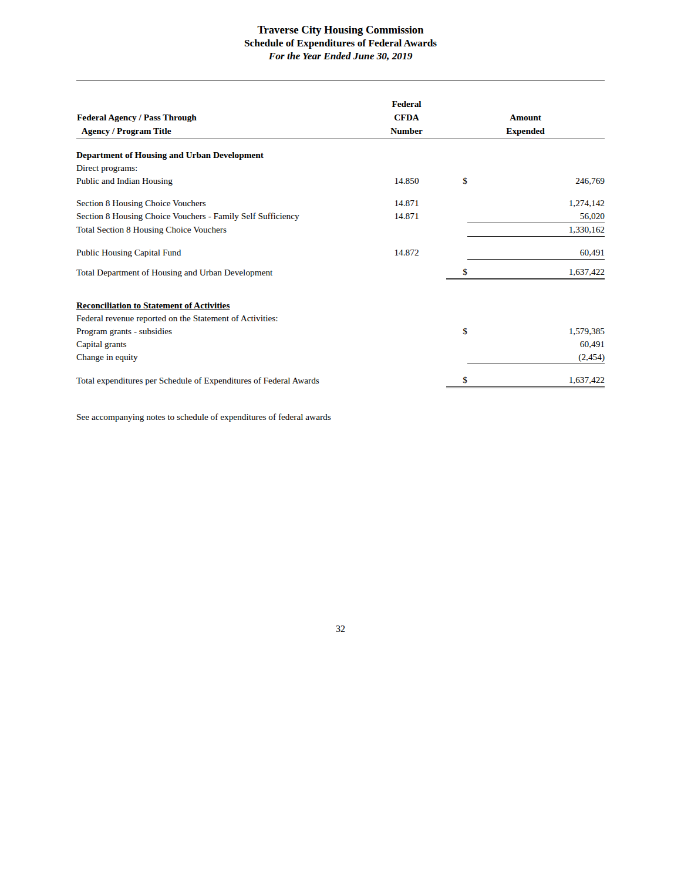Traverse City Housing Commission
Schedule of Expenditures of Federal Awards
For the Year Ended June 30, 2019
| | Federal | | |
| --- | --- | --- | --- |
| Federal Agency / Pass Through | CFDA | Amount |
| Agency / Program Title | Number | Expended |
| Department of Housing and Urban Development | | | |
| Direct programs: | | | |
| Public and Indian Housing | 14.850 | $ | 246,769 |
| Section 8 Housing Choice Vouchers | 14.871 | | 1,274,142 |
| Section 8 Housing Choice Vouchers - Family Self Sufficiency | 14.871 | | 56,020 |
| Total Section 8 Housing Choice Vouchers | | | 1,330,162 |
| Public Housing Capital Fund | 14.872 | | 60,491 |
| Total Department of Housing and Urban Development | | $ | 1,637,422 |
| Reconciliation to Statement of Activities | | | |
| Federal revenue reported on the Statement of Activities: | | | |
| Program grants - subsidies | | $ | 1,579,385 |
| Capital grants | | | 60,491 |
| Change in equity | | | (2,454) |
| Total expenditures per Schedule of Expenditures of Federal Awards | | $ | 1,637,422 |
See accompanying notes to schedule of expenditures of federal awards
32